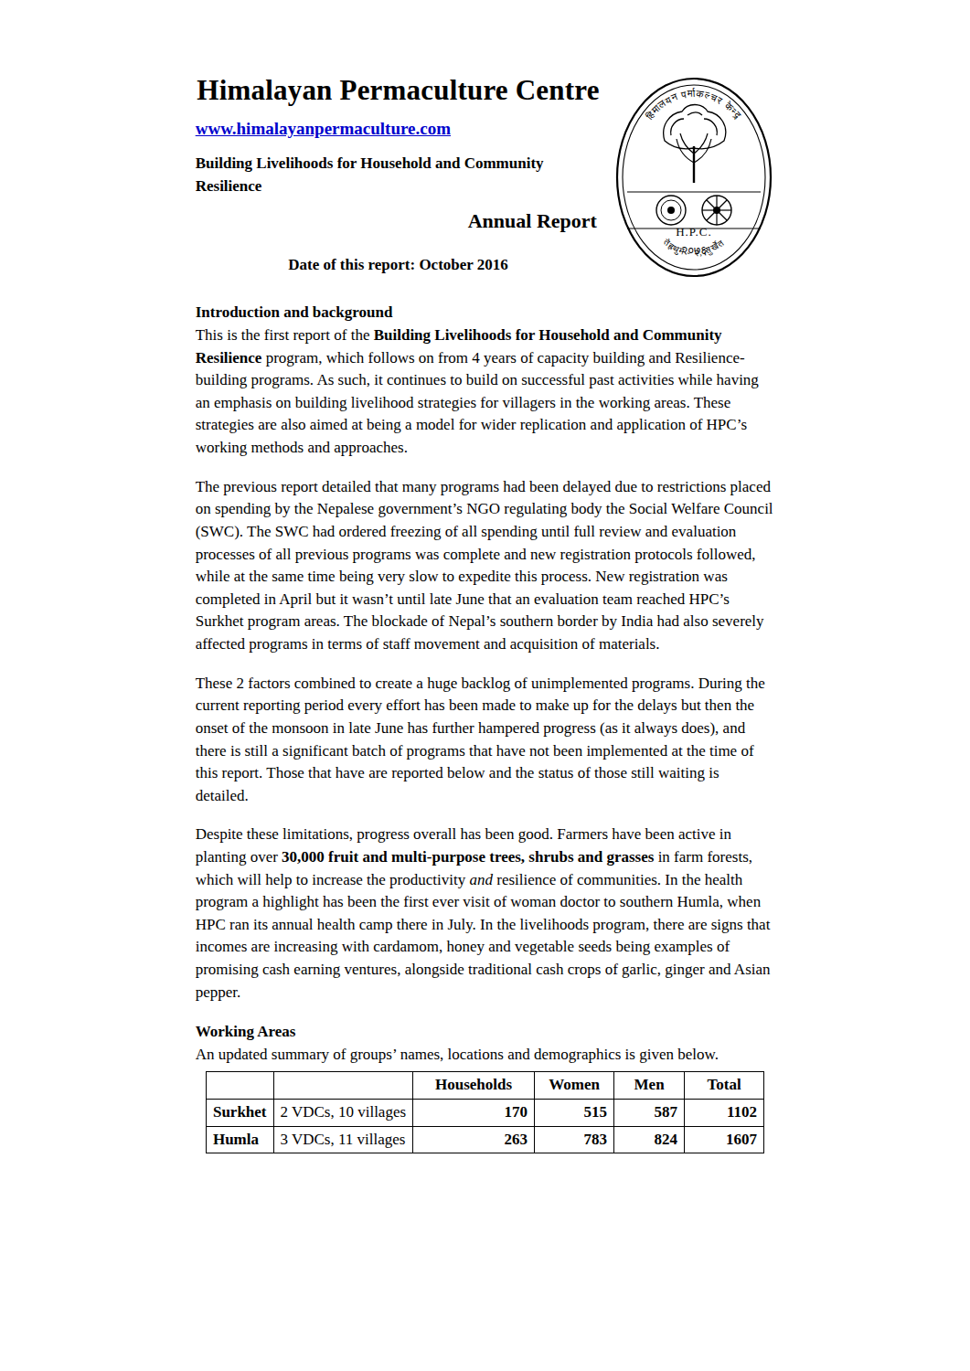हिमालयन पर्माकल्चर केन्द्र तेह्रथुम - २, सुर्खेत H.P.C. २०७६
Himalayan Permaculture Centre
www.himalayanpermaculture.com
Building Livelihoods for Household and Community Resilience
Annual Report
Date of this report: October 2016
Introduction and background
This is the first report of the Building Livelihoods for Household and Community Resilience program, which follows on from 4 years of capacity building and Resilience-building programs. As such, it continues to build on successful past activities while having an emphasis on building livelihood strategies for villagers in the working areas. These strategies are also aimed at being a model for wider replication and application of HPC’s working methods and approaches.
The previous report detailed that many programs had been delayed due to restrictions placed on spending by the Nepalese government’s NGO regulating body the Social Welfare Council (SWC). The SWC had ordered freezing of all spending until full review and evaluation processes of all previous programs was complete and new registration protocols followed, while at the same time being very slow to expedite this process. New registration was completed in April but it wasn’t until late June that an evaluation team reached HPC’s Surkhet program areas. The blockade of Nepal’s southern border by India had also severely affected programs in terms of staff movement and acquisition of materials.
These 2 factors combined to create a huge backlog of unimplemented programs. During the current reporting period every effort has been made to make up for the delays but then the onset of the monsoon in late June has further hampered progress (as it always does), and there is still a significant batch of programs that have not been implemented at the time of this report. Those that have are reported below and the status of those still waiting is detailed.
Despite these limitations, progress overall has been good. Farmers have been active in planting over 30,000 fruit and multi-purpose trees, shrubs and grasses in farm forests, which will help to increase the productivity and resilience of communities. In the health program a highlight has been the first ever visit of woman doctor to southern Humla, when HPC ran its annual health camp there in July. In the livelihoods program, there are signs that incomes are increasing with cardamom, honey and vegetable seeds being examples of promising cash earning ventures, alongside traditional cash crops of garlic, ginger and Asian pepper.
Working Areas
An updated summary of groups’ names, locations and demographics is given below.
| | | Households | Women | Men | Total |
| Surkhet | 2 VDCs, 10 villages | 170 | 515 | 587 | 1102 |
| Humla | 3 VDCs, 11 villages | 263 | 783 | 824 | 1607 |